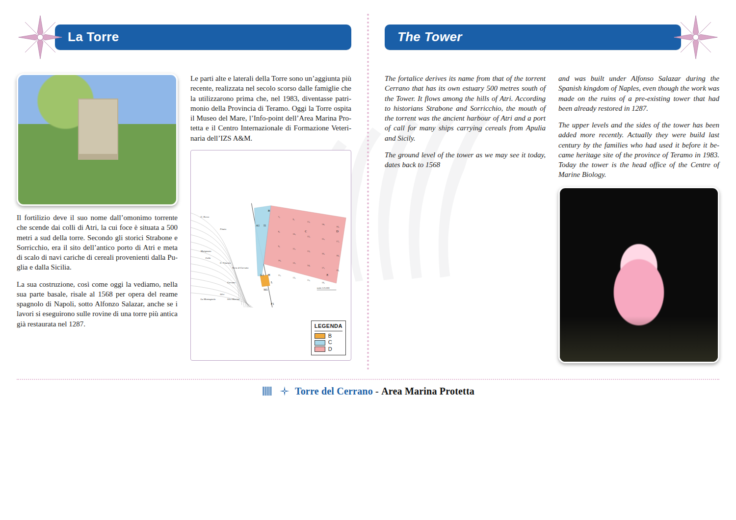La Torre
Il fortilizio deve il suo nome dall’omonimo torrente che scende dai colli di Atri, la cui foce è situata a 500 metri a sud della torre. Secondo gli storici Strabone e Sorricchio, era il sito dell’antico porto di Atri e meta di scalo di navi cariche di cereali provenienti dalla Puglia e dalla Sicilia.
La sua costruzione, così come oggi la vediamo, nella sua parte basale, risale al 1568 per opera del reame spagnolo di Napoli, sotto Alfonzo Salazar, anche se i lavori si eseguirono sulle rovine di una torre più antica già restaurata nel 1287.
Le parti alte e laterali della Torre sono un’aggiunta più recente, realizzata nel secolo scorso dalle famiglie che la utilizzarono prima che, nel 1983, diventasse patrimonio della Provincia di Teramo. Oggi la Torre ospita il Museo del Mare, l’Info-point dell’Area Marina Protetta e il Centro Internazionale di Formazione Veterinaria dell’IZS A&M.
B I1 A1 G1 H L M1 E F1 D C 7₅9₅11₅ 14₅16₅ 8₅10₅12₅ 15₅17₅ 9₅11₅13₅ 16₅18₅ 10₅12₅14₅ 17₅19₅ 11₅13₅15₅ 18₅ C. Rosso Pineto Mutignano Colle C. Finestre Torre di Cerrano Cerrano Silvi Silvi Marina La Montagnola scala 1:25.000
LEGENDA
B
C
D
The Tower
The fortalice derives its name from that of the torrent Cerrano that has its own estuary 500 metres south of the Tower. It flows among the hills of Atri. According to historians Strabone and Sorricchio, the mouth of the torrent was the ancient harbour of Atri and a port of call for many ships carrying cereals from Apulia and Sicily.
The ground level of the tower as we may see it today, dates back to 1568
and was built under Alfonso Salazar during the Spanish kingdom of Naples, even though the work was made on the ruins of a pre-existing tower that had been already restored in 1287.
The upper levels and the sides of the tower has been added more recently. Actually they were build last century by the families who had used it before it became heritage site of the province of Teramo in 1983. Today the tower is the head office of the Centre of Marine Biology.
Torre del Cerrano - Area Marina Protetta